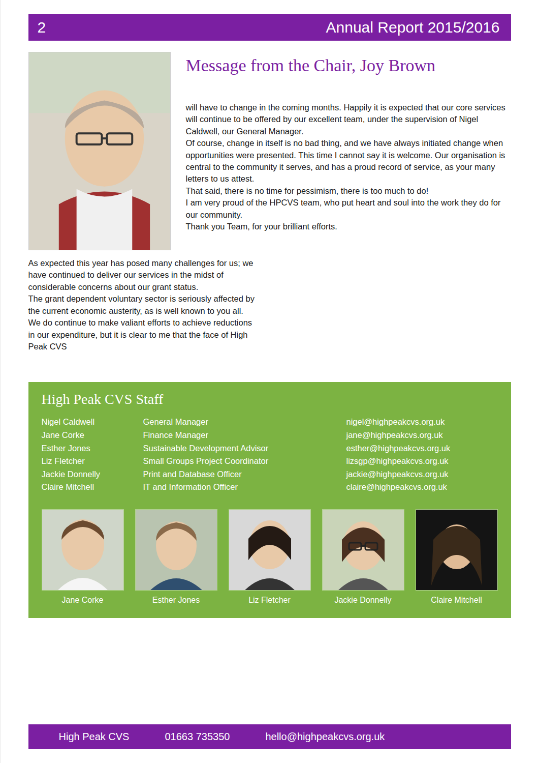2 Annual Report 2015/2016
Message from the Chair, Joy Brown
will have to change in the coming months. Happily it is expected that our core services will continue to be offered by our excellent team, under the supervision of Nigel Caldwell, our General Manager.
Of course, change in itself is no bad thing, and we have always initiated change when opportunities were presented. This time I cannot say it is welcome. Our organisation is central to the community it serves, and has a proud record of service, as your many letters to us attest.
That said, there is no time for pessimism, there is too much to do!
I am very proud of the HPCVS team, who put heart and soul into the work they do for our community.
Thank you Team, for your brilliant efforts.
As expected this year has posed many challenges for us; we have continued to deliver our services in the midst of considerable concerns about our grant status.
The grant dependent voluntary sector is seriously affected by the current economic austerity, as is well known to you all.
We do continue to make valiant efforts to achieve reductions in our expenditure, but it is clear to me that the face of High Peak CVS
High Peak CVS Staff
| Nigel Caldwell | General Manager | nigel@highpeakcvs.org.uk |
| Jane Corke | Finance Manager | jane@highpeakcvs.org.uk |
| Esther Jones | Sustainable Development Advisor | esther@highpeakcvs.org.uk |
| Liz Fletcher | Small Groups Project Coordinator | lizsgp@highpeakcvs.org.uk |
| Jackie Donnelly | Print and Database Officer | jackie@highpeakcvs.org.uk |
| Claire Mitchell | IT and Information Officer | claire@highpeakcvs.org.uk |
Jane Corke
Esther Jones
Liz Fletcher
Jackie Donnelly
Claire Mitchell
High Peak CVS 01663 735350 hello@highpeakcvs.org.uk